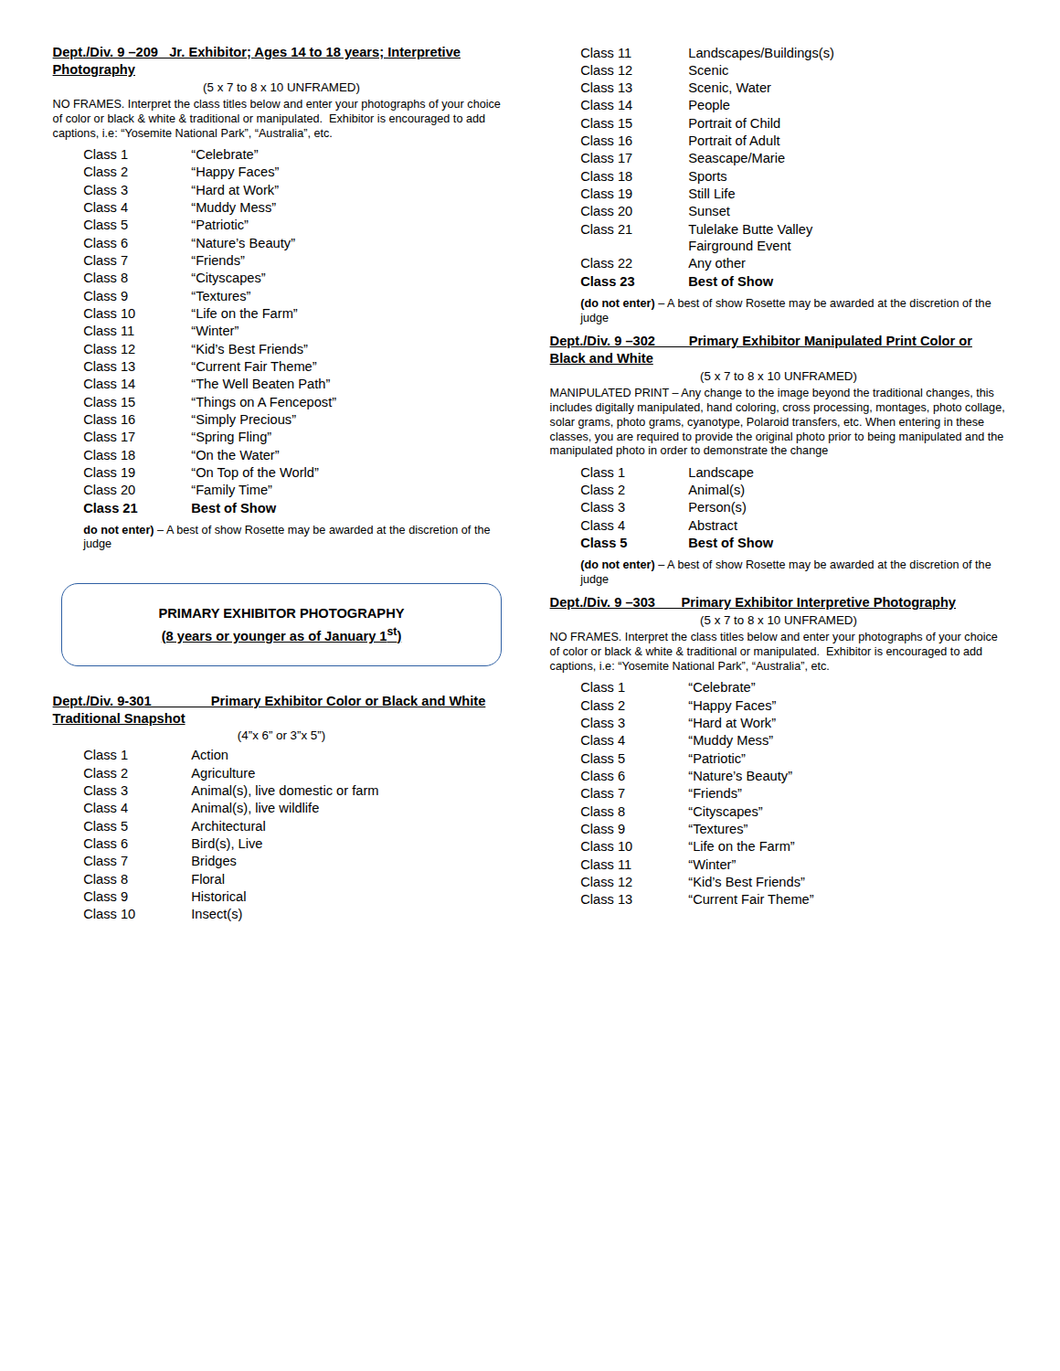Dept./Div. 9 –209 Jr. Exhibitor; Ages 14 to 18 years; Interpretive Photography
(5 x 7 to 8 x 10 UNFRAMED)
NO FRAMES. Interpret the class titles below and enter your photographs of your choice of color or black & white & traditional or manipulated. Exhibitor is encouraged to add captions, i.e: “Yosemite National Park”, “Australia”, etc.
| Class 1 | “Celebrate” |
| Class 2 | “Happy Faces” |
| Class 3 | “Hard at Work” |
| Class 4 | “Muddy Mess” |
| Class 5 | “Patriotic” |
| Class 6 | “Nature’s Beauty” |
| Class 7 | “Friends” |
| Class 8 | “Cityscapes” |
| Class 9 | “Textures” |
| Class 10 | “Life on the Farm” |
| Class 11 | “Winter” |
| Class 12 | “Kid’s Best Friends” |
| Class 13 | “Current Fair Theme” |
| Class 14 | “The Well Beaten Path” |
| Class 15 | “Things on A Fencepost” |
| Class 16 | “Simply Precious” |
| Class 17 | “Spring Fling” |
| Class 18 | “On the Water” |
| Class 19 | “On Top of the World” |
| Class 20 | “Family Time” |
| Class 21 | Best of Show |
do not enter) – A best of show Rosette may be awarded at the discretion of the judge
PRIMARY EXHIBITOR PHOTOGRAPHY
(8 years or younger as of January 1st)
Dept./Div. 9-301 Primary Exhibitor Color or Black and White Traditional Snapshot
(4”x 6” or 3”x 5”)
| Class 1 | Action |
| Class 2 | Agriculture |
| Class 3 | Animal(s), live domestic or farm |
| Class 4 | Animal(s), live wildlife |
| Class 5 | Architectural |
| Class 6 | Bird(s), Live |
| Class 7 | Bridges |
| Class 8 | Floral |
| Class 9 | Historical |
| Class 10 | Insect(s) |
| Class 11 | Landscapes/Buildings(s) |
| Class 12 | Scenic |
| Class 13 | Scenic, Water |
| Class 14 | People |
| Class 15 | Portrait of Child |
| Class 16 | Portrait of Adult |
| Class 17 | Seascape/Marie |
| Class 18 | Sports |
| Class 19 | Still Life |
| Class 20 | Sunset |
| Class 21 | Tulelake Butte Valley Fairground Event |
| Class 22 | Any other |
| Class 23 | Best of Show |
(do not enter) – A best of show Rosette may be awarded at the discretion of the judge
Dept./Div. 9 –302 Primary Exhibitor Manipulated Print Color or Black and White
(5 x 7 to 8 x 10 UNFRAMED)
MANIPULATED PRINT – Any change to the image beyond the traditional changes, this includes digitally manipulated, hand coloring, cross processing, montages, photo collage, solar grams, photo grams, cyanotype, Polaroid transfers, etc. When entering in these classes, you are required to provide the original photo prior to being manipulated and the manipulated photo in order to demonstrate the change
| Class 1 | Landscape |
| Class 2 | Animal(s) |
| Class 3 | Person(s) |
| Class 4 | Abstract |
| Class 5 | Best of Show |
(do not enter) – A best of show Rosette may be awarded at the discretion of the judge
Dept./Div. 9 –303 Primary Exhibitor Interpretive Photography
(5 x 7 to 8 x 10 UNFRAMED)
NO FRAMES. Interpret the class titles below and enter your photographs of your choice of color or black & white & traditional or manipulated. Exhibitor is encouraged to add captions, i.e: “Yosemite National Park”, “Australia”, etc.
| Class 1 | “Celebrate” |
| Class 2 | “Happy Faces” |
| Class 3 | “Hard at Work” |
| Class 4 | “Muddy Mess” |
| Class 5 | “Patriotic” |
| Class 6 | “Nature’s Beauty” |
| Class 7 | “Friends” |
| Class 8 | “Cityscapes” |
| Class 9 | “Textures” |
| Class 10 | “Life on the Farm” |
| Class 11 | “Winter” |
| Class 12 | “Kid’s Best Friends” |
| Class 13 | “Current Fair Theme” |